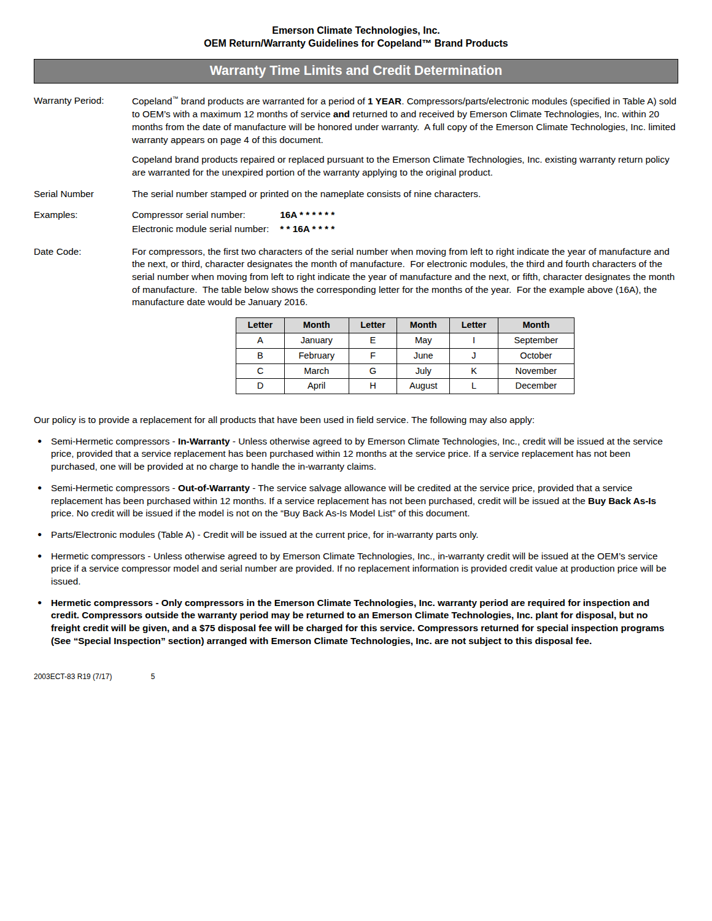Emerson Climate Technologies, Inc.
OEM Return/Warranty Guidelines for Copeland™ Brand Products
Warranty Time Limits and Credit Determination
| Warranty Period: | Copeland ™ brand products are warranted for a period of 1 YEAR . Compressors/parts/electronic modules (specified in Table A) sold to OEM’s with a maximum 12 months of service and returned to and received by Emerson Climate Technologies, Inc. within 20 months from the date of manufacture will be honored under warranty. A full copy of the Emerson Climate Technologies, Inc. limited warranty appears on page 4 of this document. Copeland brand products repaired or replaced pursuant to the Emerson Climate Technologies, Inc. existing warranty return policy are warranted for the unexpired portion of the warranty applying to the original product. |
| Serial Number | The serial number stamped or printed on the nameplate consists of nine characters. |
| Examples: | / Compressor serial number: / 16A * * * * * * / / Electronic module serial number: / * * 16A * * * * / |
| Date Code: | For compressors, the first two characters of the serial number when moving from left to right indicate the year of manufacture and the next, or third, character designates the month of manufacture. For electronic modules, the third and fourth characters of the serial number when moving from left to right indicate the year of manufacture and the next, or fifth, character designates the month of manufacture. The table below shows the corresponding letter for the months of the year. For the example above (16A), the manufacture date would be January 2016. / Letter / Month / Letter / Month / Letter / Month / / --- / --- / --- / --- / --- / --- / / A / January / E / May / I / September / / B / February / F / June / J / October / / C / March / G / July / K / November / / D / April / H / August / L / December / |
Our policy is to provide a replacement for all products that have been used in field service. The following may also apply:
Semi-Hermetic compressors - In-Warranty - Unless otherwise agreed to by Emerson Climate Technologies, Inc., credit will be issued at the service price, provided that a service replacement has been purchased within 12 months at the service price. If a service replacement has not been purchased, one will be provided at no charge to handle the in-warranty claims.
Semi-Hermetic compressors - Out-of-Warranty - The service salvage allowance will be credited at the service price, provided that a service replacement has been purchased within 12 months. If a service replacement has not been purchased, credit will be issued at the Buy Back As-Is price. No credit will be issued if the model is not on the “Buy Back As-Is Model List” of this document.
Parts/Electronic modules (Table A) - Credit will be issued at the current price, for in-warranty parts only.
Hermetic compressors - Unless otherwise agreed to by Emerson Climate Technologies, Inc., in-warranty credit will be issued at the OEM’s service price if a service compressor model and serial number are provided. If no replacement information is provided credit value at production price will be issued.
Hermetic compressors - Only compressors in the Emerson Climate Technologies, Inc. warranty period are required for inspection and credit. Compressors outside the warranty period may be returned to an Emerson Climate Technologies, Inc. plant for disposal, but no freight credit will be given, and a $75 disposal fee will be charged for this service. Compressors returned for special inspection programs (See “Special Inspection” section) arranged with Emerson Climate Technologies, Inc. are not subject to this disposal fee.
2003ECT-83 R19 (7/17) 5